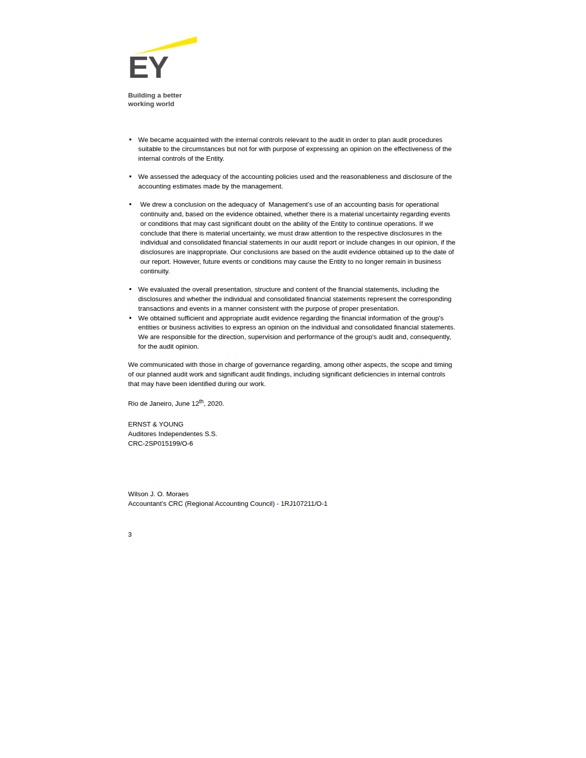EY
Building a better
working world
We became acquainted with the internal controls relevant to the audit in order to plan audit procedures suitable to the circumstances but not for with purpose of expressing an opinion on the effectiveness of the internal controls of the Entity.
We assessed the adequacy of the accounting policies used and the reasonableness and disclosure of the accounting estimates made by the management.
We drew a conclusion on the adequacy of Management’s use of an accounting basis for operational continuity and, based on the evidence obtained, whether there is a material uncertainty regarding events or conditions that may cast significant doubt on the ability of the Entity to continue operations. If we conclude that there is material uncertainty, we must draw attention to the respective disclosures in the individual and consolidated financial statements in our audit report or include changes in our opinion, if the disclosures are inappropriate. Our conclusions are based on the audit evidence obtained up to the date of our report. However, future events or conditions may cause the Entity to no longer remain in business continuity.
We evaluated the overall presentation, structure and content of the financial statements, including the disclosures and whether the individual and consolidated financial statements represent the corresponding transactions and events in a manner consistent with the purpose of proper presentation.
We obtained sufficient and appropriate audit evidence regarding the financial information of the group's entities or business activities to express an opinion on the individual and consolidated financial statements. We are responsible for the direction, supervision and performance of the group's audit and, consequently, for the audit opinion.
We communicated with those in charge of governance regarding, among other aspects, the scope and timing of our planned audit work and significant audit findings, including significant deficiencies in internal controls that may have been identified during our work.
Rio de Janeiro, June 12th, 2020.
ERNST & YOUNG
Auditores Independentes S.S.
CRC-2SP015199/O-6
Wilson J. O. Moraes
Accountant’s CRC (Regional Accounting Council) - 1RJ107211/O-1
3